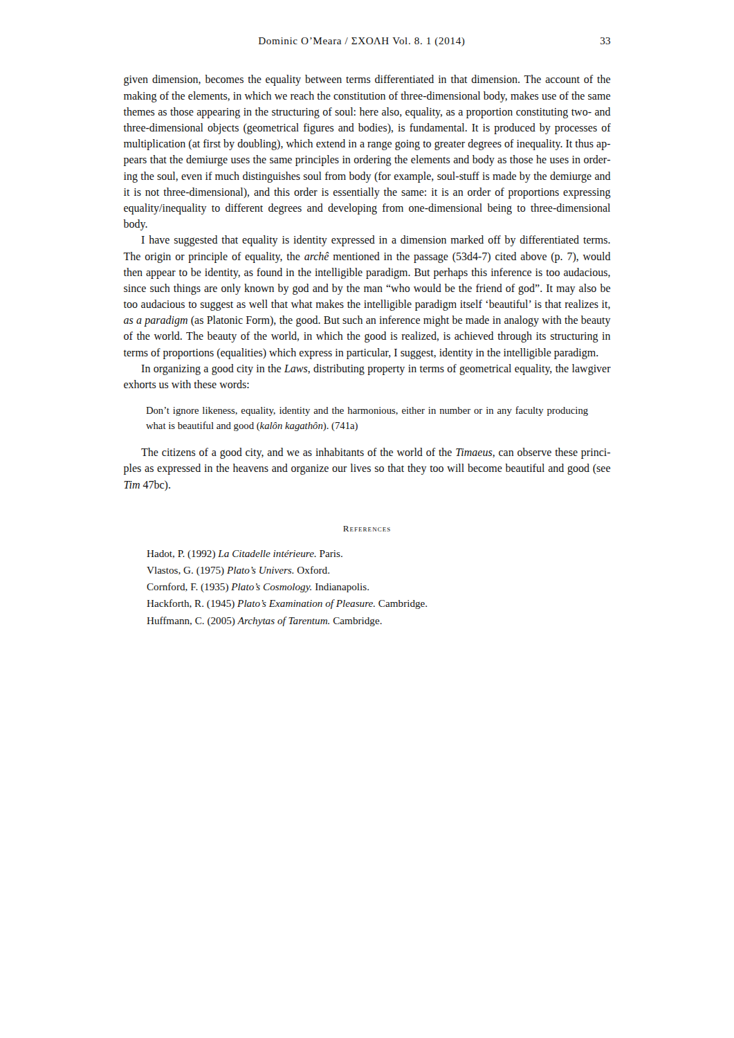33 Dominic O’Meara / ΣΧΟΛΗ Vol. 8. 1 (2014)
given dimension, becomes the equality between terms differentiated in that dimension. The account of the making of the elements, in which we reach the constitution of three-dimensional body, makes use of the same themes as those appearing in the structuring of soul: here also, equality, as a proportion constituting two- and three-dimensional objects (geometrical figures and bodies), is fundamental. It is produced by processes of multiplication (at first by doubling), which extend in a range going to greater degrees of inequality. It thus appears that the demiurge uses the same principles in ordering the elements and body as those he uses in ordering the soul, even if much distinguishes soul from body (for example, soul-stuff is made by the demiurge and it is not three-dimensional), and this order is essentially the same: it is an order of proportions expressing equality/inequality to different degrees and developing from one-dimensional being to three-dimensional body.
I have suggested that equality is identity expressed in a dimension marked off by differentiated terms. The origin or principle of equality, the archê mentioned in the passage (53d4-7) cited above (p. 7), would then appear to be identity, as found in the intelligible paradigm. But perhaps this inference is too audacious, since such things are only known by god and by the man “who would be the friend of god”. It may also be too audacious to suggest as well that what makes the intelligible paradigm itself ‘beautiful’ is that realizes it, as a paradigm (as Platonic Form), the good. But such an inference might be made in analogy with the beauty of the world. The beauty of the world, in which the good is realized, is achieved through its structuring in terms of proportions (equalities) which express in particular, I suggest, identity in the intelligible paradigm.
In organizing a good city in the Laws, distributing property in terms of geometrical equality, the lawgiver exhorts us with these words:
Don’t ignore likeness, equality, identity and the harmonious, either in number or in any faculty producing what is beautiful and good (kalôn kagathôn). (741a)
The citizens of a good city, and we as inhabitants of the world of the Timaeus, can observe these principles as expressed in the heavens and organize our lives so that they too will become beautiful and good (see Tim 47bc).
References
Hadot, P. (1992) La Citadelle intérieure. Paris.
Vlastos, G. (1975) Plato’s Univers. Oxford.
Cornford, F. (1935) Plato’s Cosmology. Indianapolis.
Hackforth, R. (1945) Plato’s Examination of Pleasure. Cambridge.
Huffmann, C. (2005) Archytas of Tarentum. Cambridge.